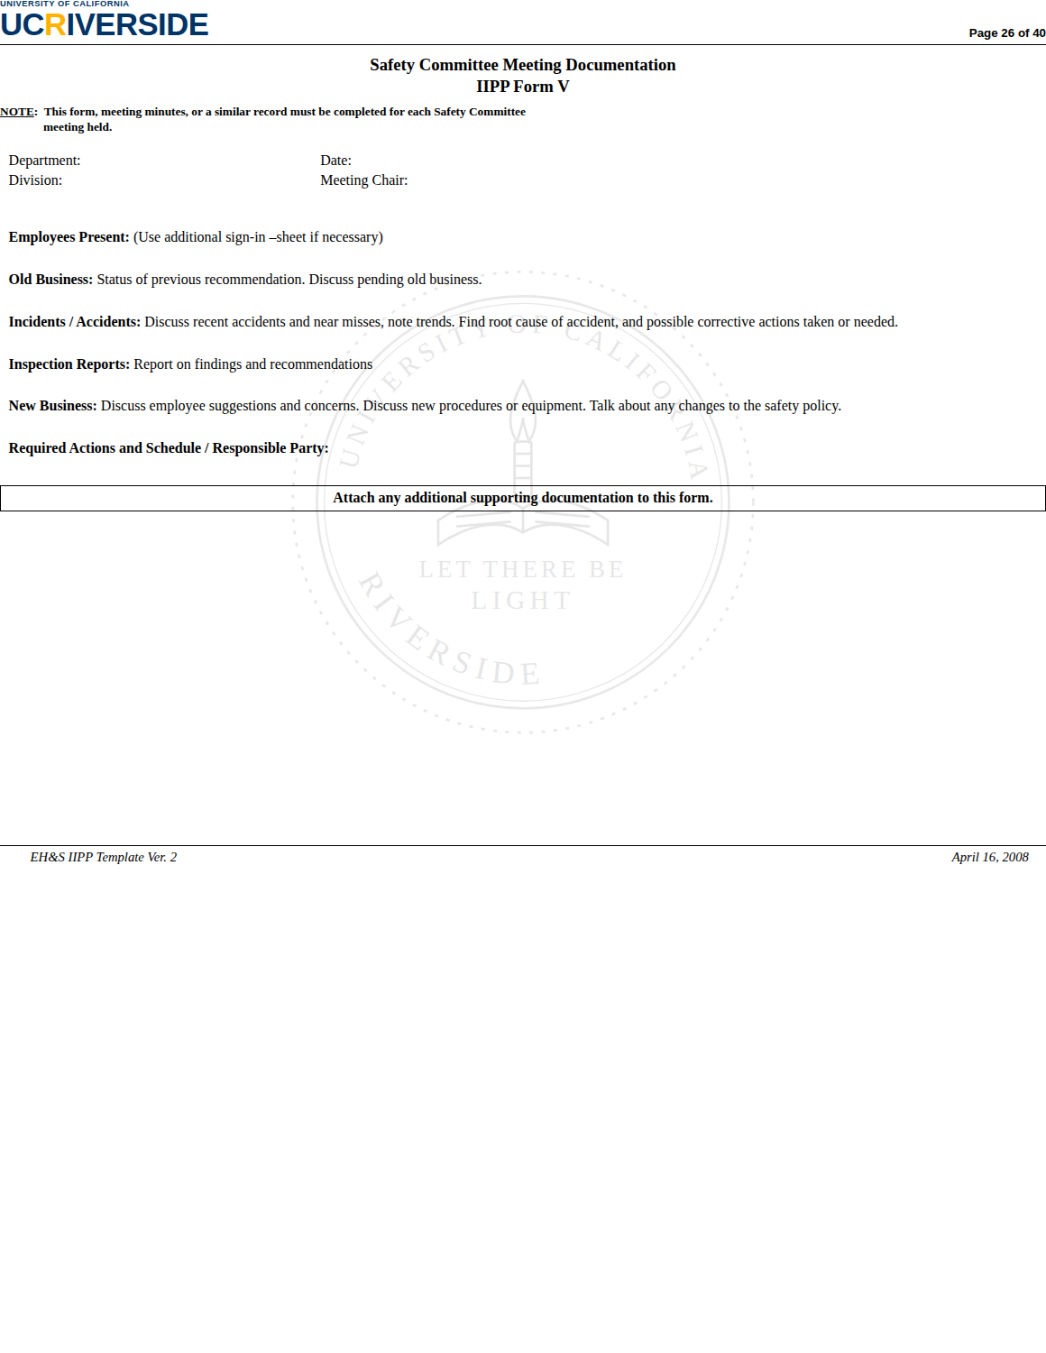UNIVERSITY OF CALIFORNIA RIVERSIDE LET THERE BE LIGHT
UNIVERSITY OF CALIFORNIA
UC RIVERSIDE
Page 26 of 40
Safety Committee Meeting Documentation IIPP Form V
NOTE: This form, meeting minutes, or a similar record must be completed for each Safety Committee meeting held.
| Department: | Date: |
| Division: | Meeting Chair: |
Employees Present: (Use additional sign-in –sheet if necessary)
Old Business: Status of previous recommendation. Discuss pending old business.
Incidents / Accidents: Discuss recent accidents and near misses, note trends. Find root cause of accident, and possible corrective actions taken or needed.
Inspection Reports: Report on findings and recommendations
New Business: Discuss employee suggestions and concerns. Discuss new procedures or equipment. Talk about any changes to the safety policy.
Required Actions and Schedule / Responsible Party:
Attach any additional supporting documentation to this form.
EH&S IIPP Template Ver. 2
April 16, 2008